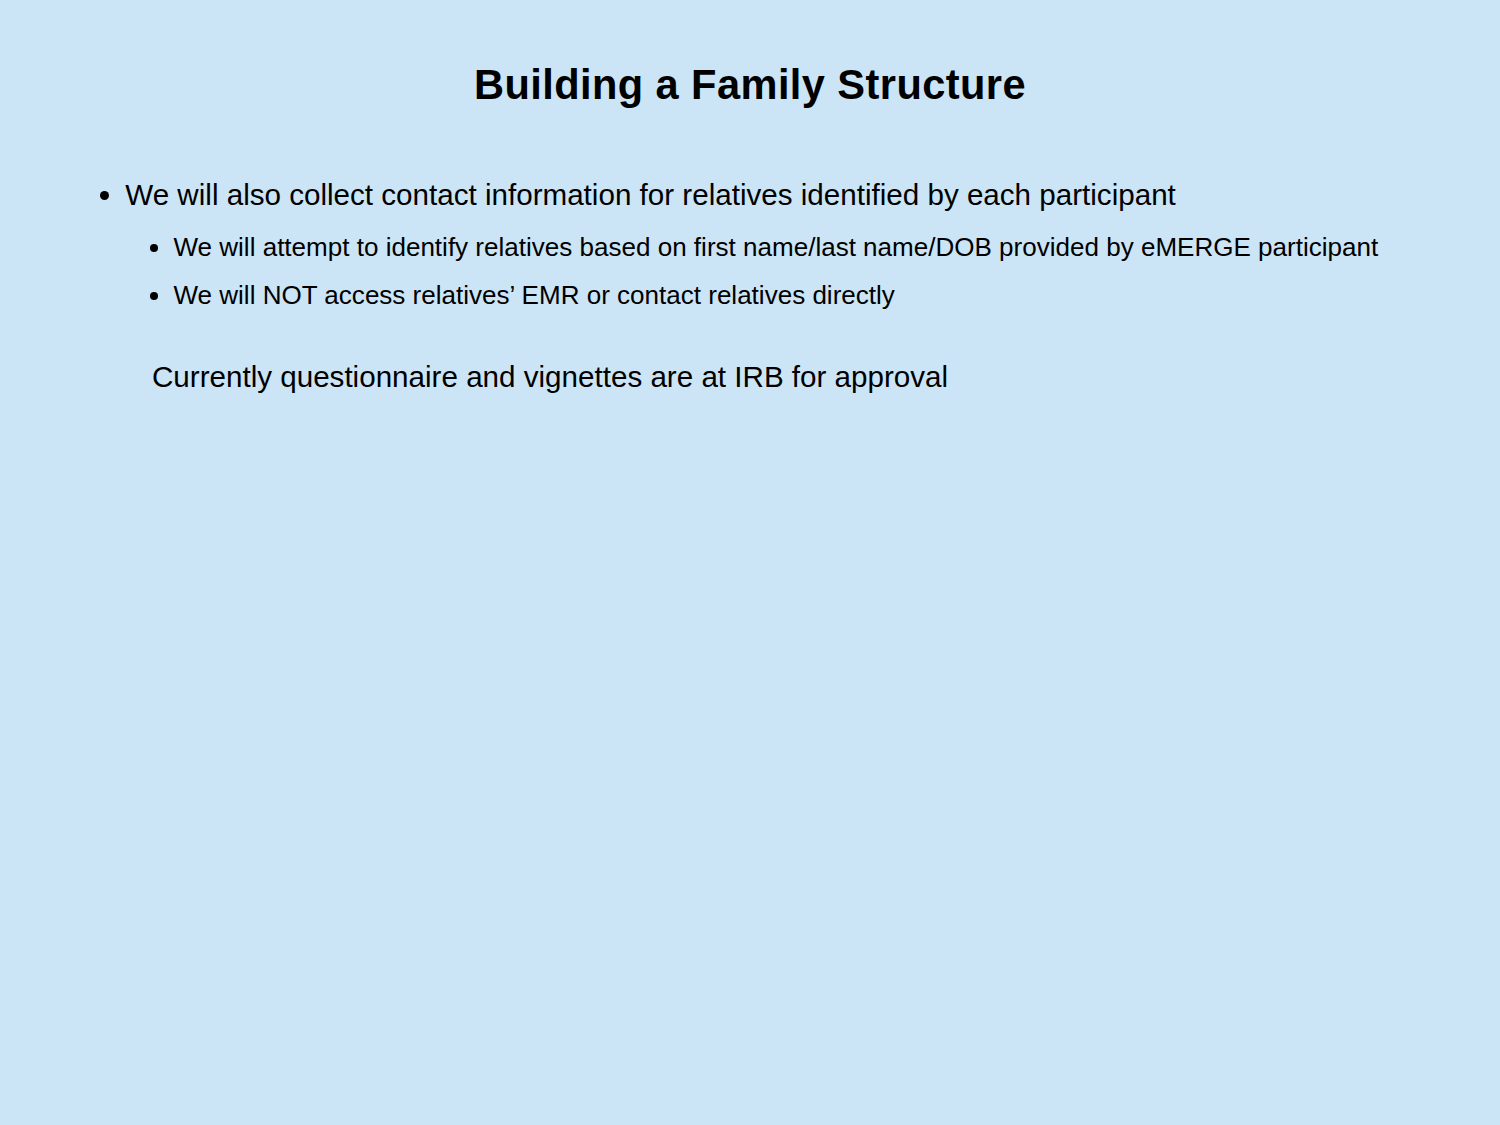Building a Family Structure
We will also collect contact information for relatives identified by each participant
We will attempt to identify relatives based on first name/last name/DOB provided by eMERGE participant
We will NOT access relatives’ EMR or contact relatives directly
Currently questionnaire and vignettes are at IRB for approval